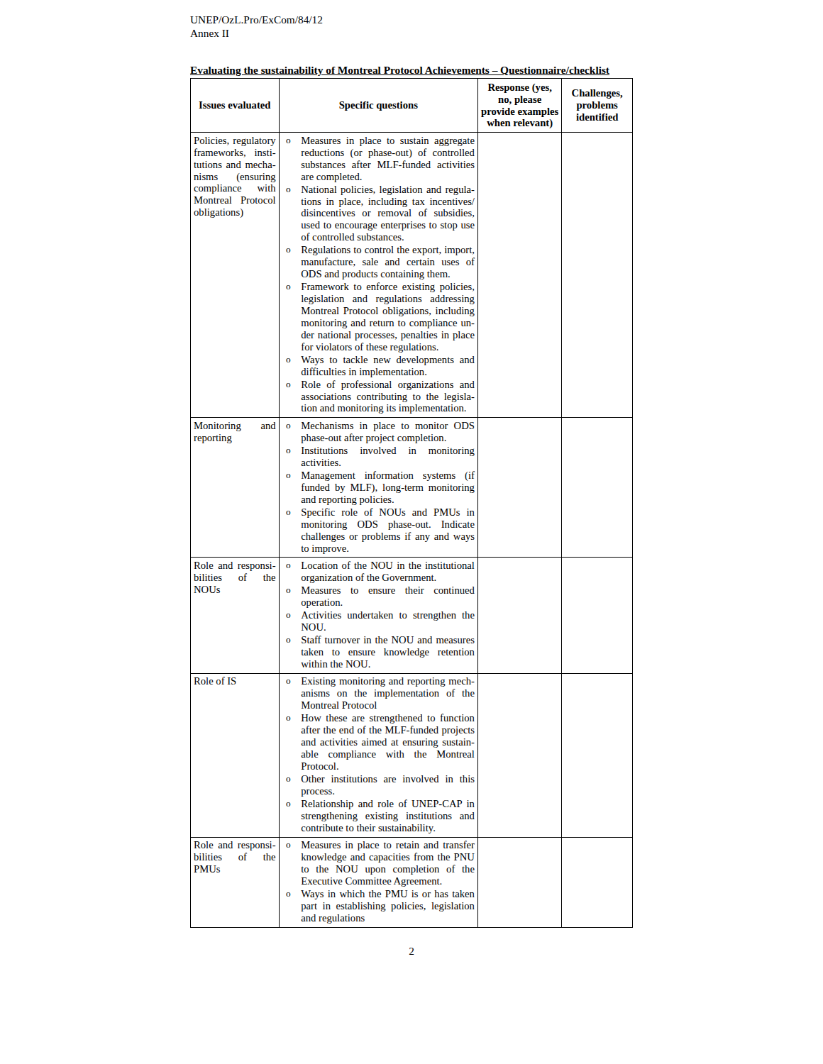UNEP/OzL.Pro/ExCom/84/12
Annex II
Evaluating the sustainability of Montreal Protocol Achievements – Questionnaire/checklist
| Issues evaluated | Specific questions | Response (yes, no, please provide examples when relevant) | Challenges, problems identified |
| --- | --- | --- | --- |
| Policies, regulatory frameworks, institutions and mechanisms (ensuring compliance with Montreal Protocol obligations) | Measures in place to sustain aggregate reductions (or phase-out) of controlled substances after MLF-funded activities are completed. National policies, legislation and regulations in place, including tax incentives/ disincentives or removal of subsidies, used to encourage enterprises to stop use of controlled substances. Regulations to control the export, import, manufacture, sale and certain uses of ODS and products containing them. Framework to enforce existing policies, legislation and regulations addressing Montreal Protocol obligations, including monitoring and return to compliance under national processes, penalties in place for violators of these regulations. Ways to tackle new developments and difficulties in implementation. Role of professional organizations and associations contributing to the legislation and monitoring its implementation. | | |
| Monitoring and reporting | Mechanisms in place to monitor ODS phase-out after project completion. Institutions involved in monitoring activities. Management information systems (if funded by MLF), long-term monitoring and reporting policies. Specific role of NOUs and PMUs in monitoring ODS phase-out. Indicate challenges or problems if any and ways to improve. | | |
| Role and responsibilities of the NOUs | Location of the NOU in the institutional organization of the Government. Measures to ensure their continued operation. Activities undertaken to strengthen the NOU. Staff turnover in the NOU and measures taken to ensure knowledge retention within the NOU. | | |
| Role of IS | Existing monitoring and reporting mechanisms on the implementation of the Montreal Protocol How these are strengthened to function after the end of the MLF-funded projects and activities aimed at ensuring sustainable compliance with the Montreal Protocol. Other institutions are involved in this process. Relationship and role of UNEP-CAP in strengthening existing institutions and contribute to their sustainability. | | |
| Role and responsibilities of the PMUs | Measures in place to retain and transfer knowledge and capacities from the PNU to the NOU upon completion of the Executive Committee Agreement. Ways in which the PMU is or has taken part in establishing policies, legislation and regulations | | |
2